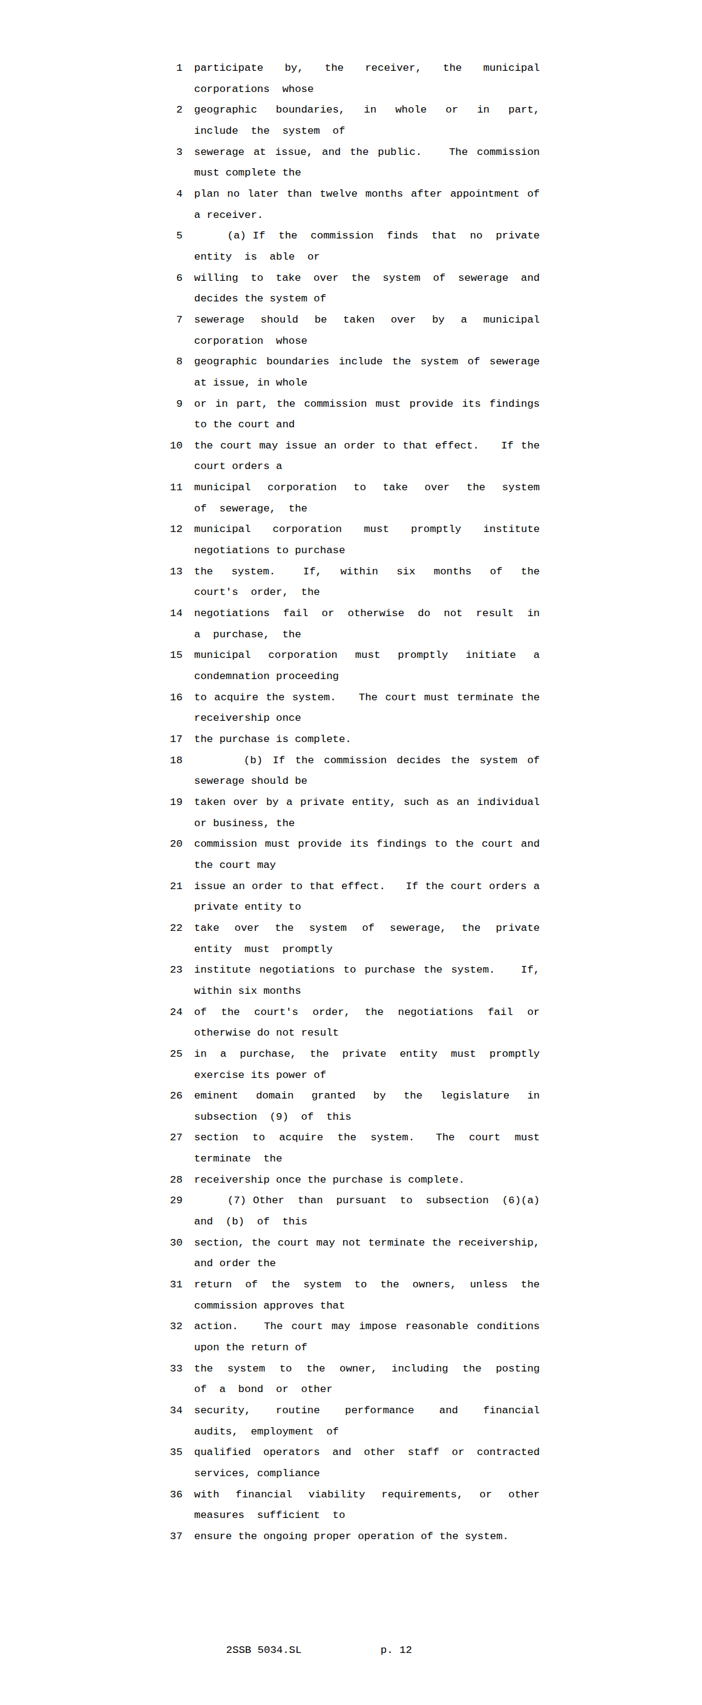participate by, the receiver, the municipal corporations whose
geographic boundaries, in whole or in part, include the system of
sewerage at issue, and the public. The commission must complete the
plan no later than twelve months after appointment of a receiver.
(a) If the commission finds that no private entity is able or
willing to take over the system of sewerage and decides the system of
sewerage should be taken over by a municipal corporation whose
geographic boundaries include the system of sewerage at issue, in whole
or in part, the commission must provide its findings to the court and
the court may issue an order to that effect. If the court orders a
municipal corporation to take over the system of sewerage, the
municipal corporation must promptly institute negotiations to purchase
the system. If, within six months of the court's order, the
negotiations fail or otherwise do not result in a purchase, the
municipal corporation must promptly initiate a condemnation proceeding
to acquire the system. The court must terminate the receivership once
the purchase is complete.
(b) If the commission decides the system of sewerage should be
taken over by a private entity, such as an individual or business, the
commission must provide its findings to the court and the court may
issue an order to that effect. If the court orders a private entity to
take over the system of sewerage, the private entity must promptly
institute negotiations to purchase the system. If, within six months
of the court's order, the negotiations fail or otherwise do not result
in a purchase, the private entity must promptly exercise its power of
eminent domain granted by the legislature in subsection (9) of this
section to acquire the system. The court must terminate the
receivership once the purchase is complete.
(7) Other than pursuant to subsection (6)(a) and (b) of this
section, the court may not terminate the receivership, and order the
return of the system to the owners, unless the commission approves that
action. The court may impose reasonable conditions upon the return of
the system to the owner, including the posting of a bond or other
security, routine performance and financial audits, employment of
qualified operators and other staff or contracted services, compliance
with financial viability requirements, or other measures sufficient to
ensure the ongoing proper operation of the system.
2SSB 5034.SL p. 12